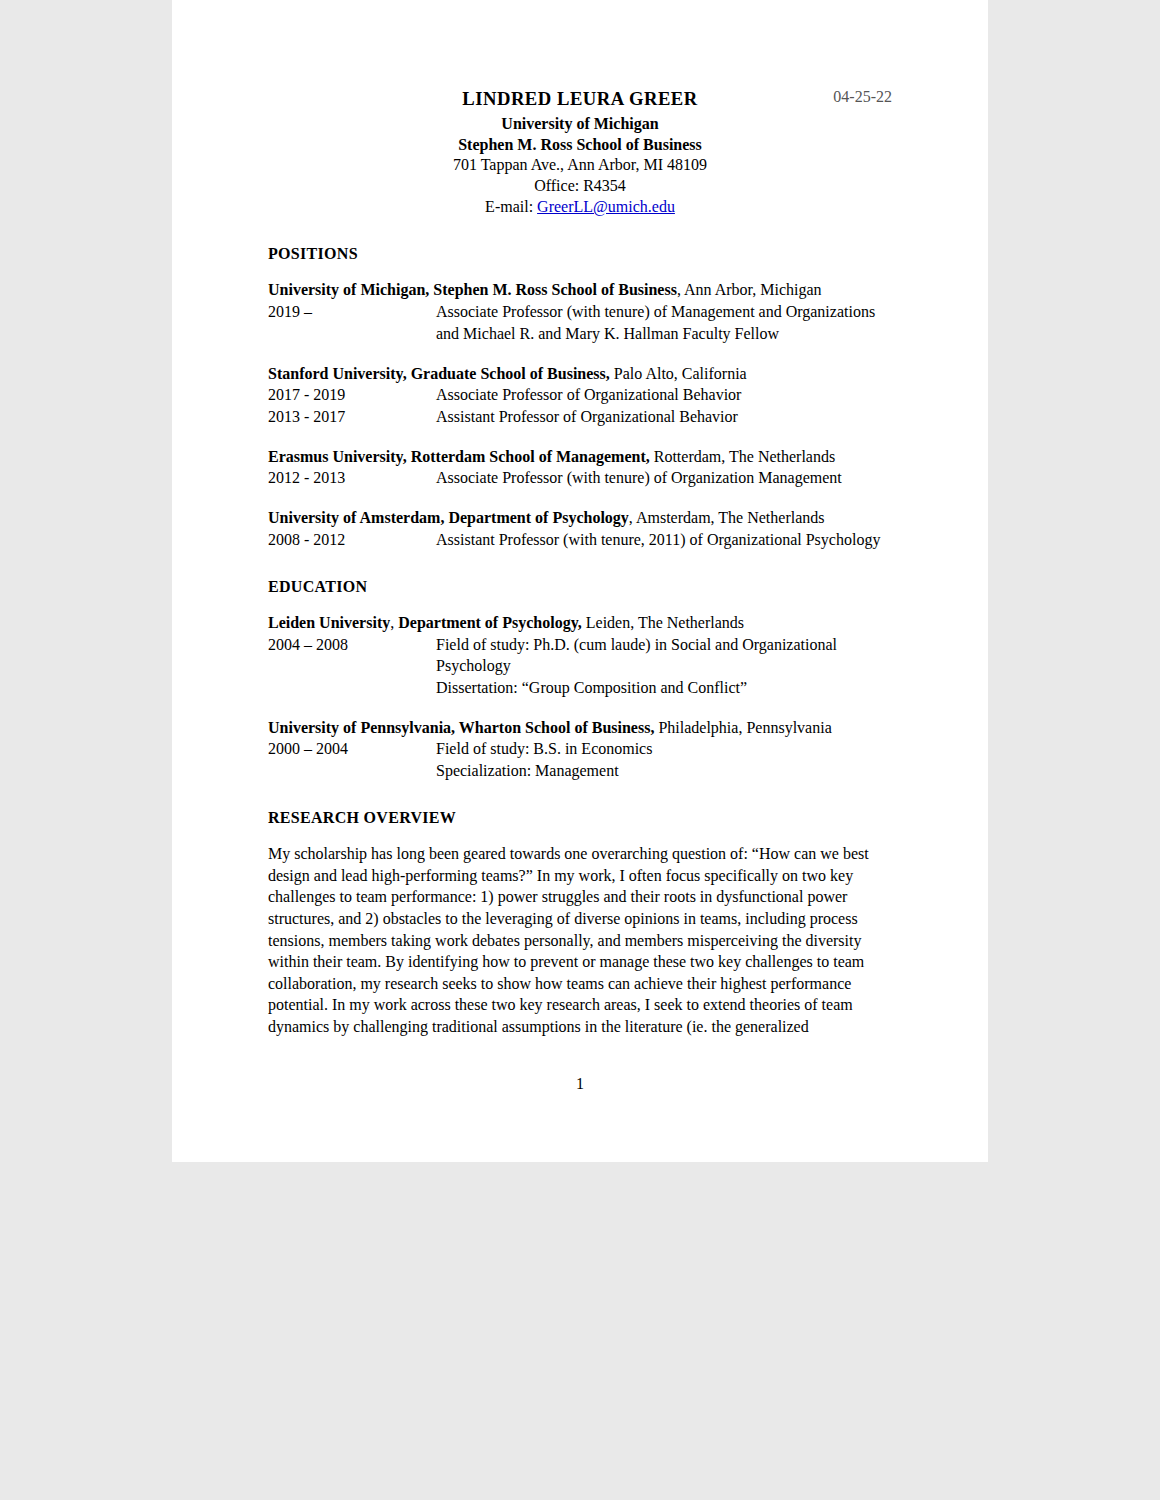04-25-22
LINDRED LEURA GREER
University of Michigan
Stephen M. Ross School of Business
701 Tappan Ave., Ann Arbor, MI 48109
Office: R4354
E-mail: GreerLL@umich.edu
POSITIONS
University of Michigan, Stephen M. Ross School of Business, Ann Arbor, Michigan
| 2019 – | Associate Professor (with tenure) of Management and Organizations and Michael R. and Mary K. Hallman Faculty Fellow |
Stanford University, Graduate School of Business, Palo Alto, California
| 2017 - 2019 | Associate Professor of Organizational Behavior |
| 2013 - 2017 | Assistant Professor of Organizational Behavior |
Erasmus University, Rotterdam School of Management, Rotterdam, The Netherlands
| 2012 - 2013 | Associate Professor (with tenure) of Organization Management |
University of Amsterdam, Department of Psychology, Amsterdam, The Netherlands
| 2008 - 2012 | Assistant Professor (with tenure, 2011) of Organizational Psychology |
EDUCATION
Leiden University, Department of Psychology, Leiden, The Netherlands
| 2004 – 2008 | Field of study: Ph.D. (cum laude) in Social and Organizational Psychology Dissertation: “Group Composition and Conflict” |
University of Pennsylvania, Wharton School of Business, Philadelphia, Pennsylvania
| 2000 – 2004 | Field of study: B.S. in Economics Specialization: Management |
RESEARCH OVERVIEW
My scholarship has long been geared towards one overarching question of: “How can we best design and lead high-performing teams?” In my work, I often focus specifically on two key challenges to team performance: 1) power struggles and their roots in dysfunctional power structures, and 2) obstacles to the leveraging of diverse opinions in teams, including process tensions, members taking work debates personally, and members misperceiving the diversity within their team. By identifying how to prevent or manage these two key challenges to team collaboration, my research seeks to show how teams can achieve their highest performance potential. In my work across these two key research areas, I seek to extend theories of team dynamics by challenging traditional assumptions in the literature (ie. the generalized
1